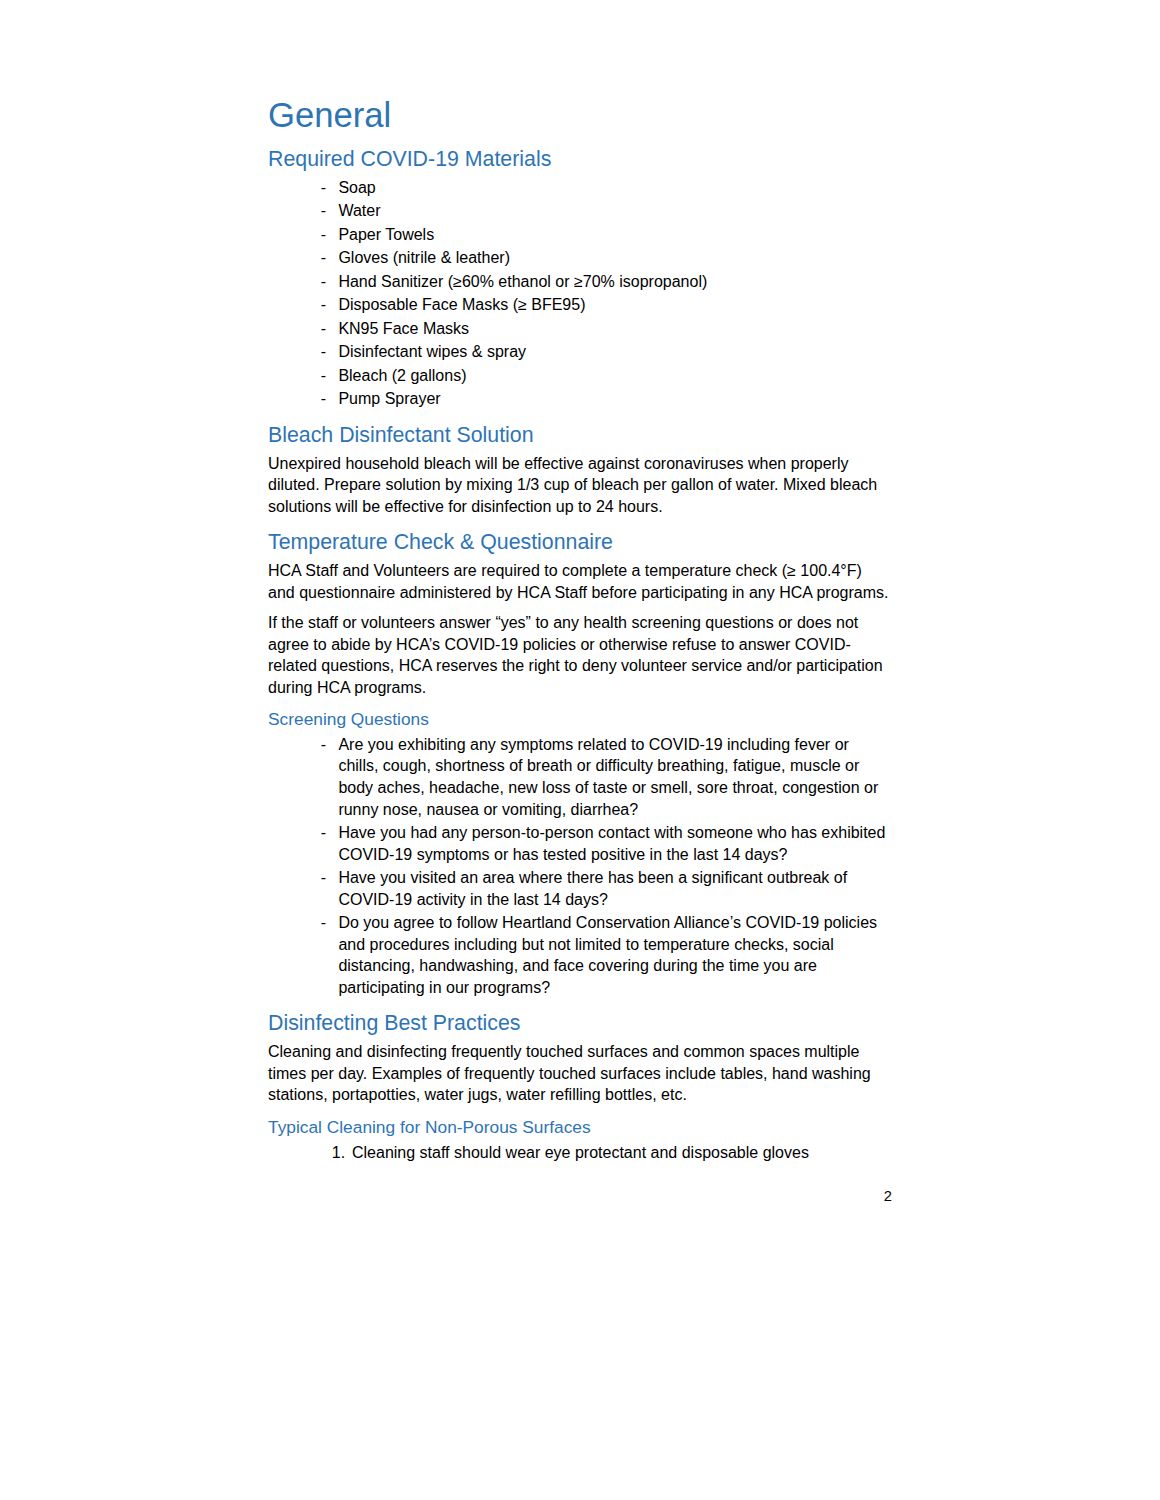General
Required COVID-19 Materials
Soap
Water
Paper Towels
Gloves (nitrile & leather)
Hand Sanitizer (≥60% ethanol or ≥70% isopropanol)
Disposable Face Masks (≥ BFE95)
KN95 Face Masks
Disinfectant wipes & spray
Bleach (2 gallons)
Pump Sprayer
Bleach Disinfectant Solution
Unexpired household bleach will be effective against coronaviruses when properly diluted. Prepare solution by mixing 1/3 cup of bleach per gallon of water. Mixed bleach solutions will be effective for disinfection up to 24 hours.
Temperature Check & Questionnaire
HCA Staff and Volunteers are required to complete a temperature check (≥ 100.4°F) and questionnaire administered by HCA Staff before participating in any HCA programs.
If the staff or volunteers answer “yes” to any health screening questions or does not agree to abide by HCA’s COVID-19 policies or otherwise refuse to answer COVID-related questions, HCA reserves the right to deny volunteer service and/or participation during HCA programs.
Screening Questions
Are you exhibiting any symptoms related to COVID-19 including fever or chills, cough, shortness of breath or difficulty breathing, fatigue, muscle or body aches, headache, new loss of taste or smell, sore throat, congestion or runny nose, nausea or vomiting, diarrhea?
Have you had any person-to-person contact with someone who has exhibited COVID-19 symptoms or has tested positive in the last 14 days?
Have you visited an area where there has been a significant outbreak of COVID-19 activity in the last 14 days?
Do you agree to follow Heartland Conservation Alliance’s COVID-19 policies and procedures including but not limited to temperature checks, social distancing, handwashing, and face covering during the time you are participating in our programs?
Disinfecting Best Practices
Cleaning and disinfecting frequently touched surfaces and common spaces multiple times per day. Examples of frequently touched surfaces include tables, hand washing stations, portapotties, water jugs, water refilling bottles, etc.
Typical Cleaning for Non-Porous Surfaces
Cleaning staff should wear eye protectant and disposable gloves
2